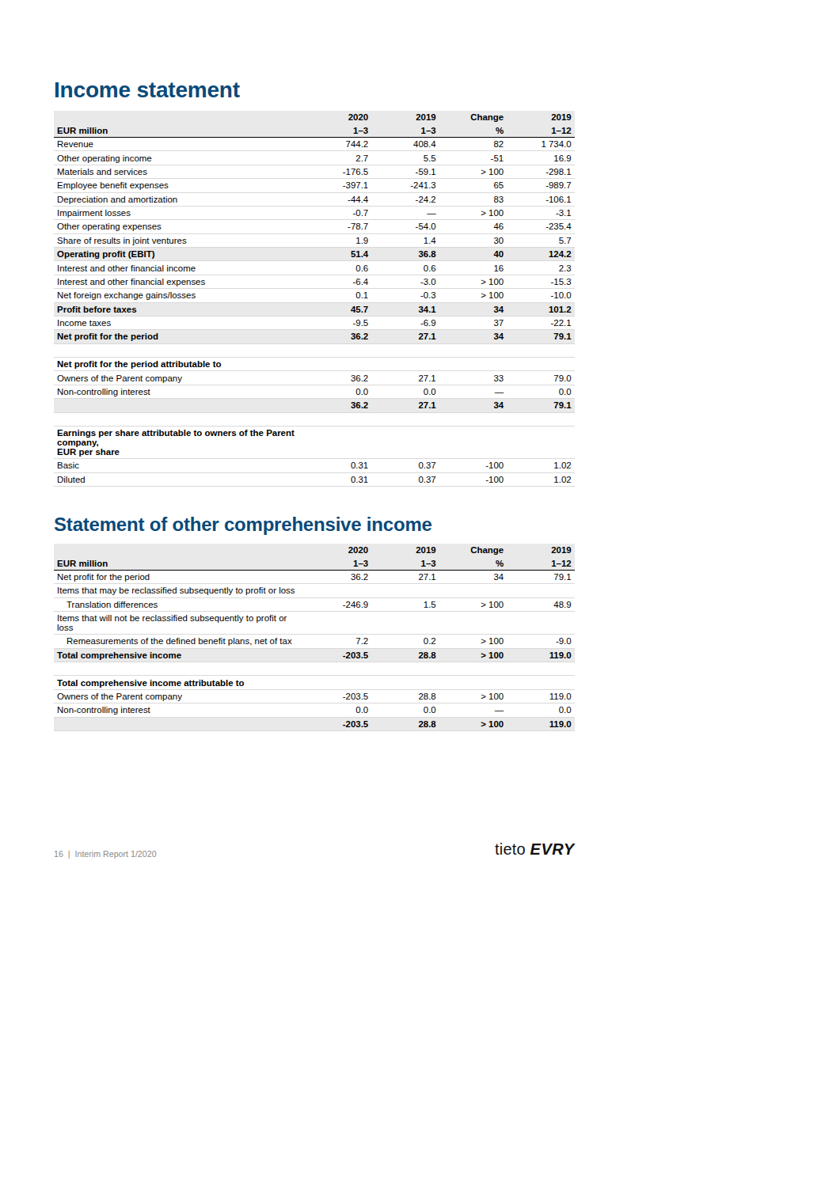Income statement
| | 2020 | 2019 | Change | 2019 |
| --- | --- | --- | --- | --- |
| EUR million | 1–3 | 1–3 | % | 1–12 |
| Revenue | 744.2 | 408.4 | 82 | 1 734.0 |
| Other operating income | 2.7 | 5.5 | -51 | 16.9 |
| Materials and services | -176.5 | -59.1 | > 100 | -298.1 |
| Employee benefit expenses | -397.1 | -241.3 | 65 | -989.7 |
| Depreciation and amortization | -44.4 | -24.2 | 83 | -106.1 |
| Impairment losses | -0.7 | — | > 100 | -3.1 |
| Other operating expenses | -78.7 | -54.0 | 46 | -235.4 |
| Share of results in joint ventures | 1.9 | 1.4 | 30 | 5.7 |
| Operating profit (EBIT) | 51.4 | 36.8 | 40 | 124.2 |
| Interest and other financial income | 0.6 | 0.6 | 16 | 2.3 |
| Interest and other financial expenses | -6.4 | -3.0 | > 100 | -15.3 |
| Net foreign exchange gains/losses | 0.1 | -0.3 | > 100 | -10.0 |
| Profit before taxes | 45.7 | 34.1 | 34 | 101.2 |
| Income taxes | -9.5 | -6.9 | 37 | -22.1 |
| Net profit for the period | 36.2 | 27.1 | 34 | 79.1 |
| Net profit for the period attributable to | | | | |
| Owners of the Parent company | 36.2 | 27.1 | 33 | 79.0 |
| Non-controlling interest | 0.0 | 0.0 | — | 0.0 |
| | 36.2 | 27.1 | 34 | 79.1 |
| Earnings per share attributable to owners of the Parent company, EUR per share | | | | |
| Basic | 0.31 | 0.37 | -100 | 1.02 |
| Diluted | 0.31 | 0.37 | -100 | 1.02 |
Statement of other comprehensive income
| | 2020 | 2019 | Change | 2019 |
| --- | --- | --- | --- | --- |
| EUR million | 1–3 | 1–3 | % | 1–12 |
| Net profit for the period | 36.2 | 27.1 | 34 | 79.1 |
| Items that may be reclassified subsequently to profit or loss | | | | |
| Translation differences | -246.9 | 1.5 | > 100 | 48.9 |
| Items that will not be reclassified subsequently to profit or loss | | | | |
| Remeasurements of the defined benefit plans, net of tax | 7.2 | 0.2 | > 100 | -9.0 |
| Total comprehensive income | -203.5 | 28.8 | > 100 | 119.0 |
| Total comprehensive income attributable to | | | | |
| Owners of the Parent company | -203.5 | 28.8 | > 100 | 119.0 |
| Non-controlling interest | 0.0 | 0.0 | — | 0.0 |
| | -203.5 | 28.8 | > 100 | 119.0 |
16 | Interim Report 1/2020
tieto EVRY